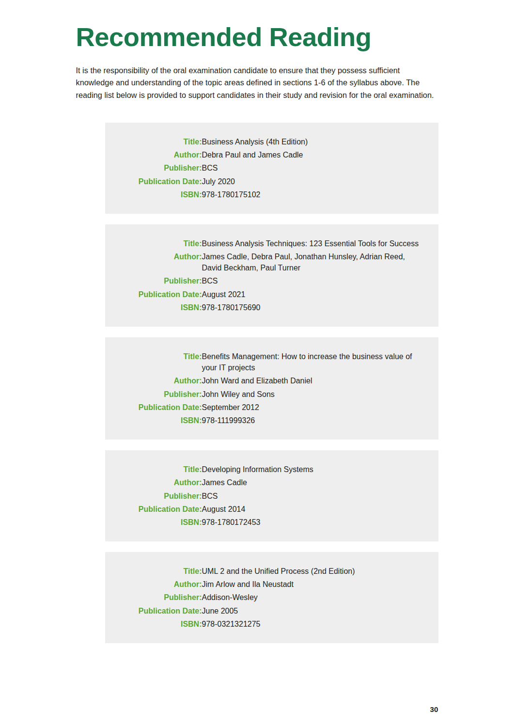Recommended Reading
It is the responsibility of the oral examination candidate to ensure that they possess sufficient knowledge and understanding of the topic areas defined in sections 1-6 of the syllabus above. The reading list below is provided to support candidates in their study and revision for the oral examination.
| Title: | Business Analysis (4th Edition) |
| Author: | Debra Paul and James Cadle |
| Publisher: | BCS |
| Publication Date: | July 2020 |
| ISBN: | 978-1780175102 |
| Title: | Business Analysis Techniques: 123 Essential Tools for Success |
| Author: | James Cadle, Debra Paul, Jonathan Hunsley, Adrian Reed, David Beckham, Paul Turner |
| Publisher: | BCS |
| Publication Date: | August 2021 |
| ISBN: | 978-1780175690 |
| Title: | Benefits Management: How to increase the business value of your IT projects |
| Author: | John Ward and Elizabeth Daniel |
| Publisher: | John Wiley and Sons |
| Publication Date: | September 2012 |
| ISBN: | 978-111999326 |
| Title: | Developing Information Systems |
| Author: | James Cadle |
| Publisher: | BCS |
| Publication Date: | August 2014 |
| ISBN: | 978-1780172453 |
| Title: | UML 2 and the Unified Process (2nd Edition) |
| Author: | Jim Arlow and Ila Neustadt |
| Publisher: | Addison-Wesley |
| Publication Date: | June 2005 |
| ISBN: | 978-0321321275 |
30